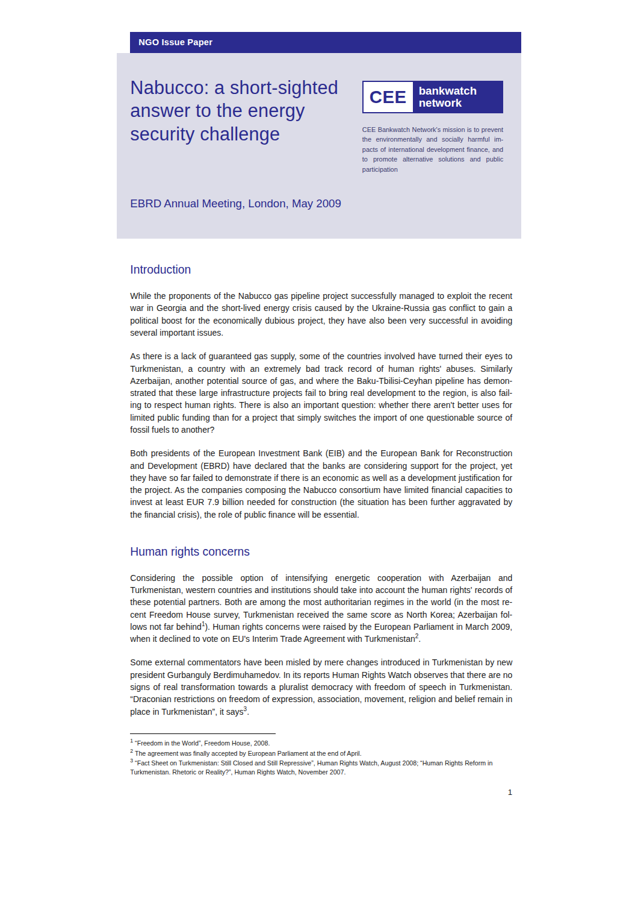NGO Issue Paper
Nabucco: a short-sighted answer to the energy security challenge
EBRD Annual Meeting, London, May 2009
CEE
bankwatch network
CEE Bankwatch Network's mission is to prevent the environmentally and socially harmful impacts of international development finance, and to promote alternative solutions and public participation
Introduction
While the proponents of the Nabucco gas pipeline project successfully managed to exploit the recent war in Georgia and the short-lived energy crisis caused by the Ukraine-Russia gas conflict to gain a political boost for the economically dubious project, they have also been very successful in avoiding several important issues.
As there is a lack of guaranteed gas supply, some of the countries involved have turned their eyes to Turkmenistan, a country with an extremely bad track record of human rights' abuses. Similarly Azerbaijan, another potential source of gas, and where the Baku-Tbilisi-Ceyhan pipeline has demonstrated that these large infrastructure projects fail to bring real development to the region, is also failing to respect human rights. There is also an important question: whether there aren't better uses for limited public funding than for a project that simply switches the import of one questionable source of fossil fuels to another?
Both presidents of the European Investment Bank (EIB) and the European Bank for Reconstruction and Development (EBRD) have declared that the banks are considering support for the project, yet they have so far failed to demonstrate if there is an economic as well as a development justification for the project. As the companies composing the Nabucco consortium have limited financial capacities to invest at least EUR 7.9 billion needed for construction (the situation has been further aggravated by the financial crisis), the role of public finance will be essential.
Human rights concerns
Considering the possible option of intensifying energetic cooperation with Azerbaijan and Turkmenistan, western countries and institutions should take into account the human rights' records of these potential partners. Both are among the most authoritarian regimes in the world (in the most recent Freedom House survey, Turkmenistan received the same score as North Korea; Azerbaijan follows not far behind1). Human rights concerns were raised by the European Parliament in March 2009, when it declined to vote on EU's Interim Trade Agreement with Turkmenistan2.
Some external commentators have been misled by mere changes introduced in Turkmenistan by new president Gurbanguly Berdimuhamedov. In its reports Human Rights Watch observes that there are no signs of real transformation towards a pluralist democracy with freedom of speech in Turkmenistan. “Draconian restrictions on freedom of expression, association, movement, religion and belief remain in place in Turkmenistan”, it says3.
1 “Freedom in the World”, Freedom House, 2008.
2 The agreement was finally accepted by European Parliament at the end of April.
3 “Fact Sheet on Turkmenistan: Still Closed and Still Repressive”, Human Rights Watch, August 2008; “Human Rights Reform in Turkmenistan. Rhetoric or Reality?”, Human Rights Watch, November 2007.
1